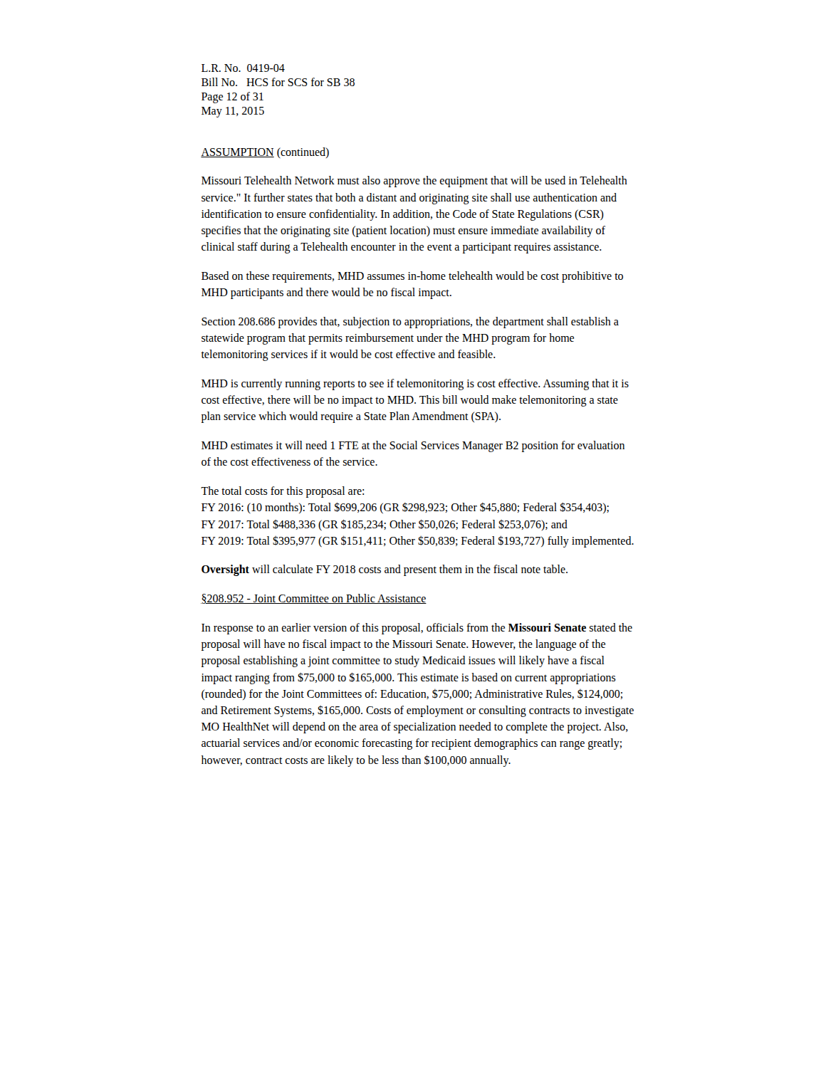L.R. No. 0419-04
Bill No. HCS for SCS for SB 38
Page 12 of 31
May 11, 2015
ASSUMPTION (continued)
Missouri Telehealth Network must also approve the equipment that will be used in Telehealth service." It further states that both a distant and originating site shall use authentication and identification to ensure confidentiality. In addition, the Code of State Regulations (CSR) specifies that the originating site (patient location) must ensure immediate availability of clinical staff during a Telehealth encounter in the event a participant requires assistance.
Based on these requirements, MHD assumes in-home telehealth would be cost prohibitive to MHD participants and there would be no fiscal impact.
Section 208.686 provides that, subjection to appropriations, the department shall establish a statewide program that permits reimbursement under the MHD program for home telemonitoring services if it would be cost effective and feasible.
MHD is currently running reports to see if telemonitoring is cost effective. Assuming that it is cost effective, there will be no impact to MHD. This bill would make telemonitoring a state plan service which would require a State Plan Amendment (SPA).
MHD estimates it will need 1 FTE at the Social Services Manager B2 position for evaluation of the cost effectiveness of the service.
The total costs for this proposal are:
FY 2016: (10 months): Total $699,206 (GR $298,923; Other $45,880; Federal $354,403);
FY 2017: Total $488,336 (GR $185,234; Other $50,026; Federal $253,076); and
FY 2019: Total $395,977 (GR $151,411; Other $50,839; Federal $193,727) fully implemented.
Oversight will calculate FY 2018 costs and present them in the fiscal note table.
§208.952 - Joint Committee on Public Assistance
In response to an earlier version of this proposal, officials from the Missouri Senate stated the proposal will have no fiscal impact to the Missouri Senate. However, the language of the proposal establishing a joint committee to study Medicaid issues will likely have a fiscal impact ranging from $75,000 to $165,000. This estimate is based on current appropriations (rounded) for the Joint Committees of: Education, $75,000; Administrative Rules, $124,000; and Retirement Systems, $165,000. Costs of employment or consulting contracts to investigate MO HealthNet will depend on the area of specialization needed to complete the project. Also, actuarial services and/or economic forecasting for recipient demographics can range greatly; however, contract costs are likely to be less than $100,000 annually.